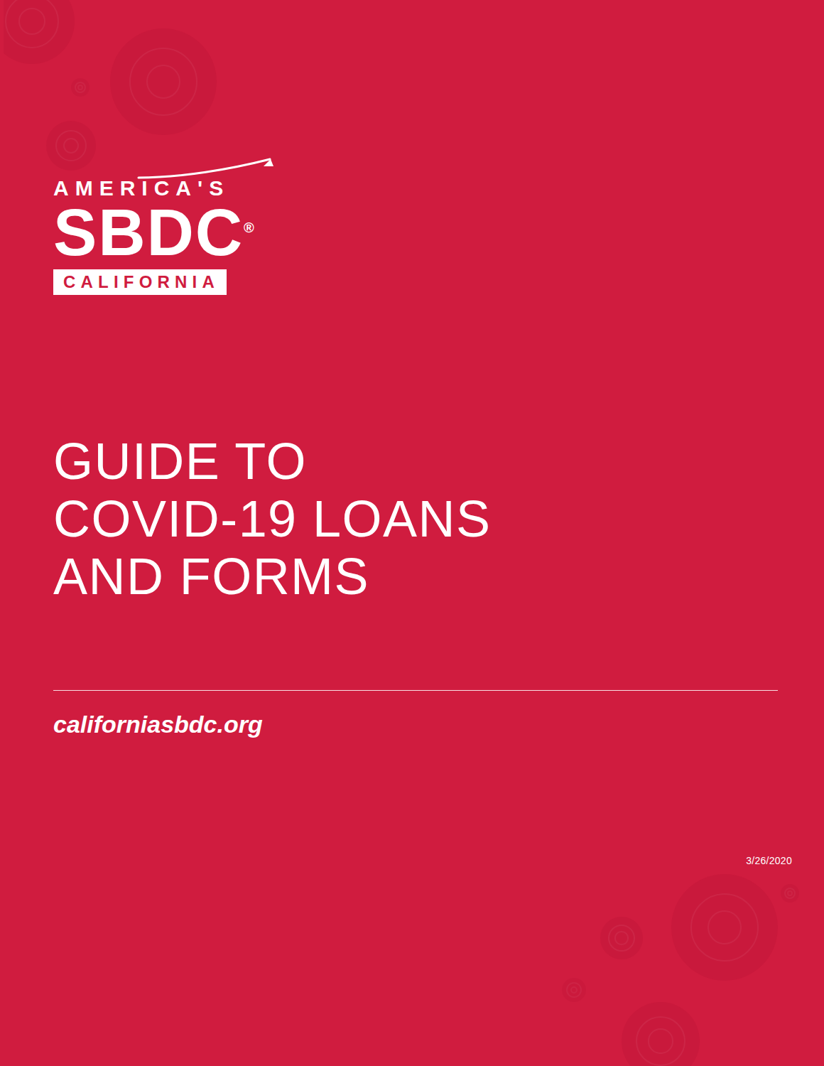AMERICA'S
SBDC®
CALIFORNIA
Guide to
COVID-19 Loans
and Forms
californiasbdc.org
3/26/2020